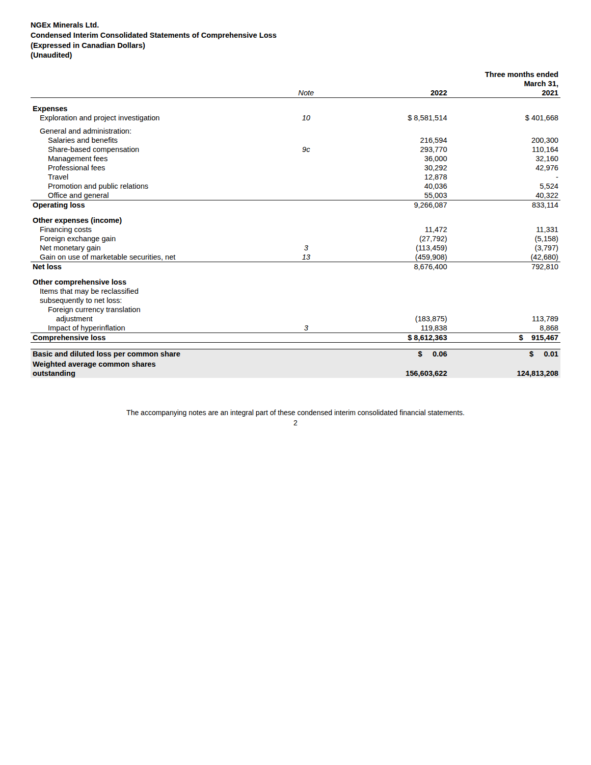NGEx Minerals Ltd.
Condensed Interim Consolidated Statements of Comprehensive Loss
(Expressed in Canadian Dollars)
(Unaudited)
| | | Three months ended |
| | | March 31, |
| | Note | 2022 | 2021 |
| Expenses | | | |
| Exploration and project investigation | 10 | $ 8,581,514 | $ 401,668 |
| General and administration: | | | |
| Salaries and benefits | | 216,594 | 200,300 |
| Share-based compensation | 9c | 293,770 | 110,164 |
| Management fees | | 36,000 | 32,160 |
| Professional fees | | 30,292 | 42,976 |
| Travel | | 12,878 | - |
| Promotion and public relations | | 40,036 | 5,524 |
| Office and general | | 55,003 | 40,322 |
| Operating loss | | 9,266,087 | 833,114 |
| Other expenses (income) | | | |
| Financing costs | | 11,472 | 11,331 |
| Foreign exchange gain | | (27,792) | (5,158) |
| Net monetary gain | 3 | (113,459) | (3,797) |
| Gain on use of marketable securities, net | 13 | (459,908) | (42,680) |
| Net loss | | 8,676,400 | 792,810 |
| Other comprehensive loss | | | |
| Items that may be reclassified | | | |
| subsequently to net loss: | | | |
| Foreign currency translation | | | |
| adjustment | | (183,875) | 113,789 |
| Impact of hyperinflation | 3 | 119,838 | 8,868 |
| Comprehensive loss | | $ 8,612,363 | $ 915,467 |
| Basic and diluted loss per common share | | $ 0.06 | $ 0.01 |
| Weighted average common shares | | | |
| outstanding | | 156,603,622 | 124,813,208 |
The accompanying notes are an integral part of these condensed interim consolidated financial statements.
2